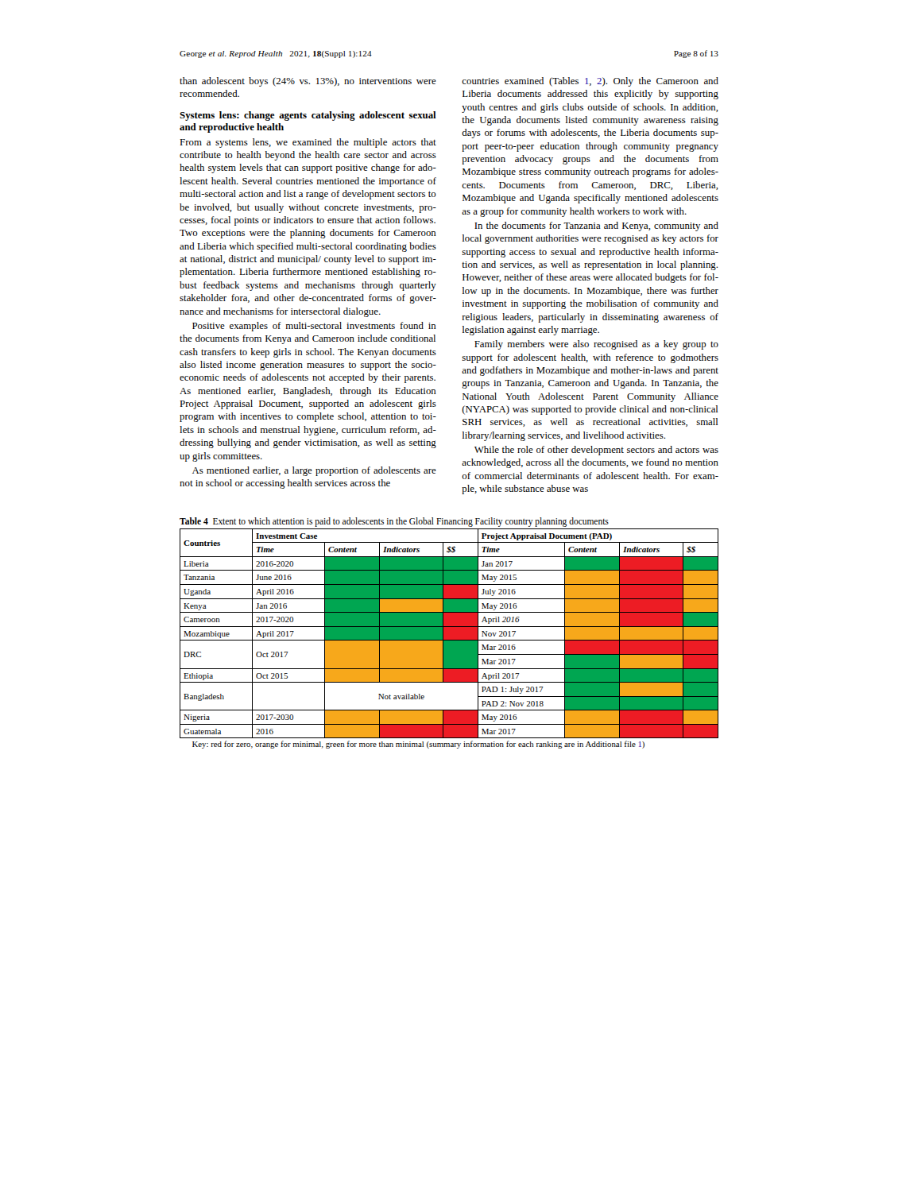George et al. Reprod Health 2021, 18(Suppl 1):124
Page 8 of 13
than adolescent boys (24% vs. 13%), no interventions were recommended.
Systems lens: change agents catalysing adolescent sexual and reproductive health
From a systems lens, we examined the multiple actors that contribute to health beyond the health care sector and across health system levels that can support positive change for adolescent health. Several countries mentioned the importance of multi-sectoral action and list a range of development sectors to be involved, but usually without concrete investments, processes, focal points or indicators to ensure that action follows. Two exceptions were the planning documents for Cameroon and Liberia which specified multi-sectoral coordinating bodies at national, district and municipal/ county level to support implementation. Liberia furthermore mentioned establishing robust feedback systems and mechanisms through quarterly stakeholder fora, and other de-concentrated forms of governance and mechanisms for intersectoral dialogue.
Positive examples of multi-sectoral investments found in the documents from Kenya and Cameroon include conditional cash transfers to keep girls in school. The Kenyan documents also listed income generation measures to support the socio-economic needs of adolescents not accepted by their parents. As mentioned earlier, Bangladesh, through its Education Project Appraisal Document, supported an adolescent girls program with incentives to complete school, attention to toilets in schools and menstrual hygiene, curriculum reform, addressing bullying and gender victimisation, as well as setting up girls committees.
As mentioned earlier, a large proportion of adolescents are not in school or accessing health services across the
countries examined (Tables 1, 2). Only the Cameroon and Liberia documents addressed this explicitly by supporting youth centres and girls clubs outside of schools. In addition, the Uganda documents listed community awareness raising days or forums with adolescents, the Liberia documents support peer-to-peer education through community pregnancy prevention advocacy groups and the documents from Mozambique stress community outreach programs for adolescents. Documents from Cameroon, DRC, Liberia, Mozambique and Uganda specifically mentioned adolescents as a group for community health workers to work with.
In the documents for Tanzania and Kenya, community and local government authorities were recognised as key actors for supporting access to sexual and reproductive health information and services, as well as representation in local planning. However, neither of these areas were allocated budgets for follow up in the documents. In Mozambique, there was further investment in supporting the mobilisation of community and religious leaders, particularly in disseminating awareness of legislation against early marriage.
Family members were also recognised as a key group to support for adolescent health, with reference to godmothers and godfathers in Mozambique and mother-in-laws and parent groups in Tanzania, Cameroon and Uganda. In Tanzania, the National Youth Adolescent Parent Community Alliance (NYAPCA) was supported to provide clinical and non-clinical SRH services, as well as recreational activities, small library/learning services, and livelihood activities.
While the role of other development sectors and actors was acknowledged, across all the documents, we found no mention of commercial determinants of adolescent health. For example, while substance abuse was
Table 4 Extent to which attention is paid to adolescents in the Global Financing Facility country planning documents
| Countries | Investment Case | Project Appraisal Document (PAD) |
| --- | --- | --- |
| Time | Content | Indicators | $$ | Time | Content | Indicators | $$ |
| Liberia | 2016-2020 | | | | Jan 2017 | | | |
| Tanzania | June 2016 | | | | May 2015 | | | |
| Uganda | April 2016 | | | | July 2016 | | | |
| Kenya | Jan 2016 | | | | May 2016 | | | |
| Cameroon | 2017-2020 | | | | April 2016 | | | |
| Mozambique | April 2017 | | | | Nov 2017 | | | |
| DRC | Oct 2017 | | | | Mar 2016 | | | |
| Mar 2017 | | | |
| Ethiopia | Oct 2015 | | | | April 2017 | | | |
| Bangladesh | | Not available | PAD 1: July 2017 | | | |
| PAD 2: Nov 2018 | | | |
| Nigeria | 2017-2030 | | | | May 2016 | | | |
| Guatemala | 2016 | | | | Mar 2017 | | | |
Key: red for zero, orange for minimal, green for more than minimal (summary information for each ranking are in Additional file 1)